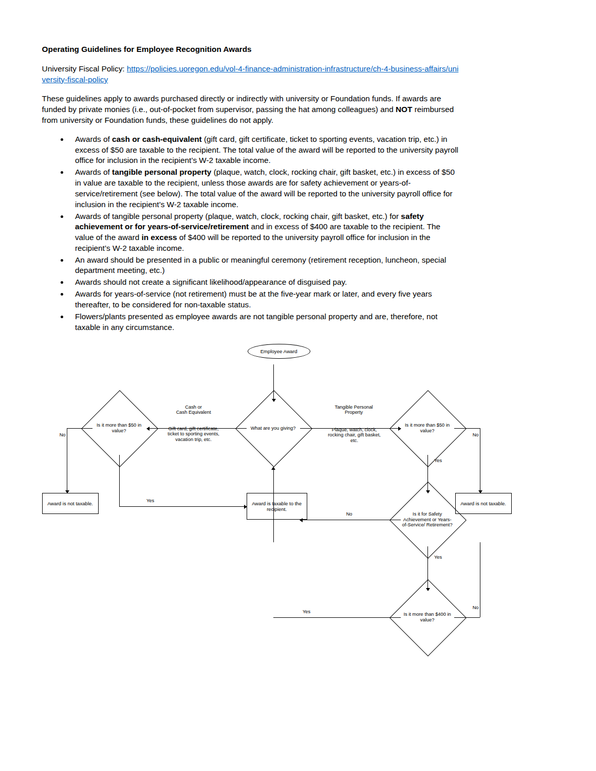Operating Guidelines for Employee Recognition Awards
University Fiscal Policy: https://policies.uoregon.edu/vol-4-finance-administration-infrastructure/ch-4-business-affairs/university-fiscal-policy
These guidelines apply to awards purchased directly or indirectly with university or Foundation funds. If awards are funded by private monies (i.e., out-of-pocket from supervisor, passing the hat among colleagues) and NOT reimbursed from university or Foundation funds, these guidelines do not apply.
Awards of cash or cash-equivalent (gift card, gift certificate, ticket to sporting events, vacation trip, etc.) in excess of $50 are taxable to the recipient. The total value of the award will be reported to the university payroll office for inclusion in the recipient’s W-2 taxable income.
Awards of tangible personal property (plaque, watch, clock, rocking chair, gift basket, etc.) in excess of $50 in value are taxable to the recipient, unless those awards are for safety achievement or years-of-service/retirement (see below). The total value of the award will be reported to the university payroll office for inclusion in the recipient’s W-2 taxable income.
Awards of tangible personal property (plaque, watch, clock, rocking chair, gift basket, etc.) for safety achievement or for years-of-service/retirement and in excess of $400 are taxable to the recipient. The value of the award in excess of $400 will be reported to the university payroll office for inclusion in the recipient’s W-2 taxable income.
An award should be presented in a public or meaningful ceremony (retirement reception, luncheon, special department meeting, etc.)
Awards should not create a significant likelihood/appearance of disguised pay.
Awards for years-of-service (not retirement) must be at the five-year mark or later, and every five years thereafter, to be considered for non-taxable status.
Flowers/plants presented as employee awards are not tangible personal property and are, therefore, not taxable in any circumstance.
Employee Award
What are you giving?
Is it more than $50 in value?
Is it more than $50 in value?
Cash or
Cash Equivalent
Gift card, gift certificate, ticket to sporting events, vacation trip, etc.
Tangible Personal Property
Plaque, watch, clock, rocking chair, gift basket, etc.
No
Yes
Award is not taxable.
Award is taxable to the recipient.
No
Award is not taxable.
Yes
Is it for Safety Achievement or Years-of-Service/ Retirement?
No
Yes
Is it more than $400 in value?
No
Yes